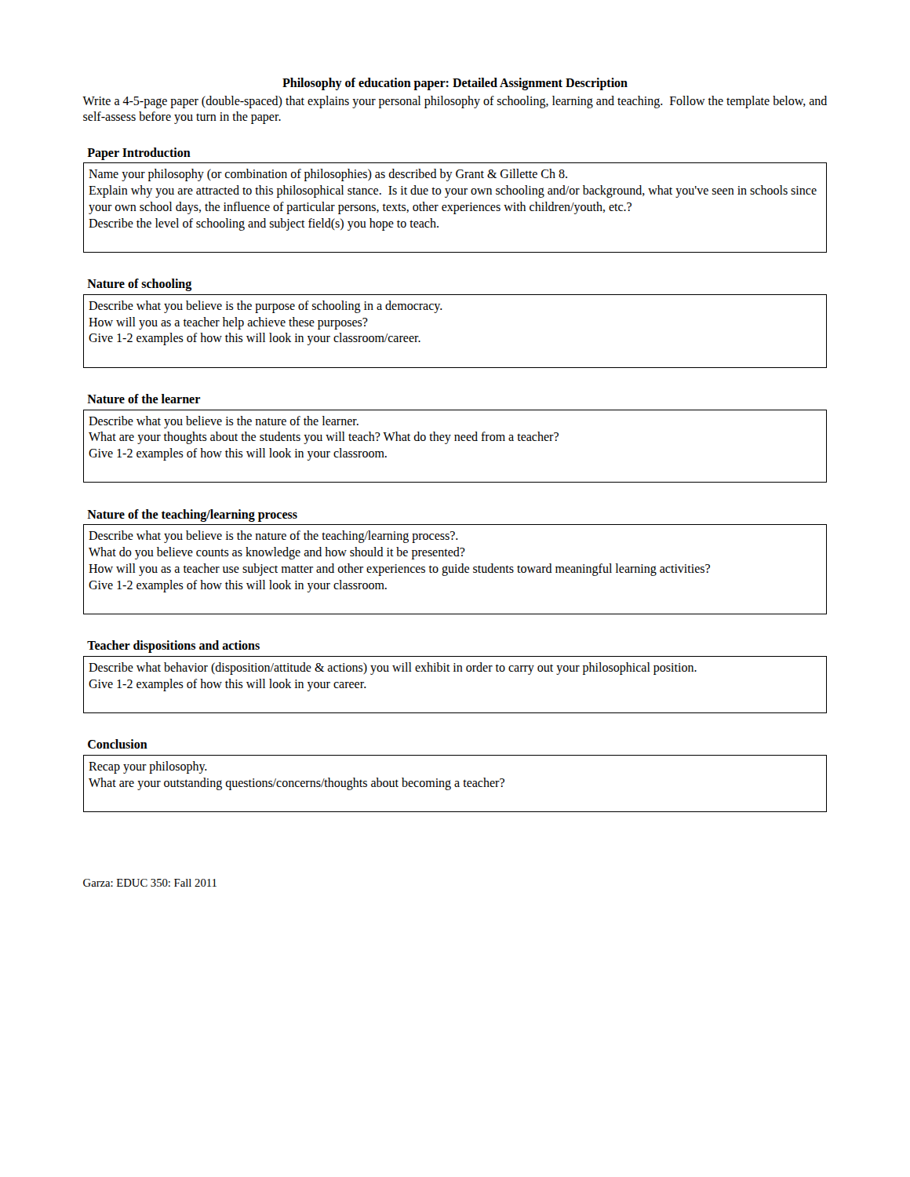Philosophy of education paper: Detailed Assignment Description
Write a 4-5-page paper (double-spaced) that explains your personal philosophy of schooling, learning and teaching. Follow the template below, and self-assess before you turn in the paper.
Paper Introduction
Name your philosophy (or combination of philosophies) as described by Grant & Gillette Ch 8.
Explain why you are attracted to this philosophical stance. Is it due to your own schooling and/or background, what you've seen in schools since your own school days, the influence of particular persons, texts, other experiences with children/youth, etc.?
Describe the level of schooling and subject field(s) you hope to teach.
Nature of schooling
Describe what you believe is the purpose of schooling in a democracy.
How will you as a teacher help achieve these purposes?
Give 1-2 examples of how this will look in your classroom/career.
Nature of the learner
Describe what you believe is the nature of the learner.
What are your thoughts about the students you will teach? What do they need from a teacher?
Give 1-2 examples of how this will look in your classroom.
Nature of the teaching/learning process
Describe what you believe is the nature of the teaching/learning process?.
What do you believe counts as knowledge and how should it be presented?
How will you as a teacher use subject matter and other experiences to guide students toward meaningful learning activities?
Give 1-2 examples of how this will look in your classroom.
Teacher dispositions and actions
Describe what behavior (disposition/attitude & actions) you will exhibit in order to carry out your philosophical position.
Give 1-2 examples of how this will look in your career.
Conclusion
Recap your philosophy.
What are your outstanding questions/concerns/thoughts about becoming a teacher?
Garza: EDUC 350: Fall 2011